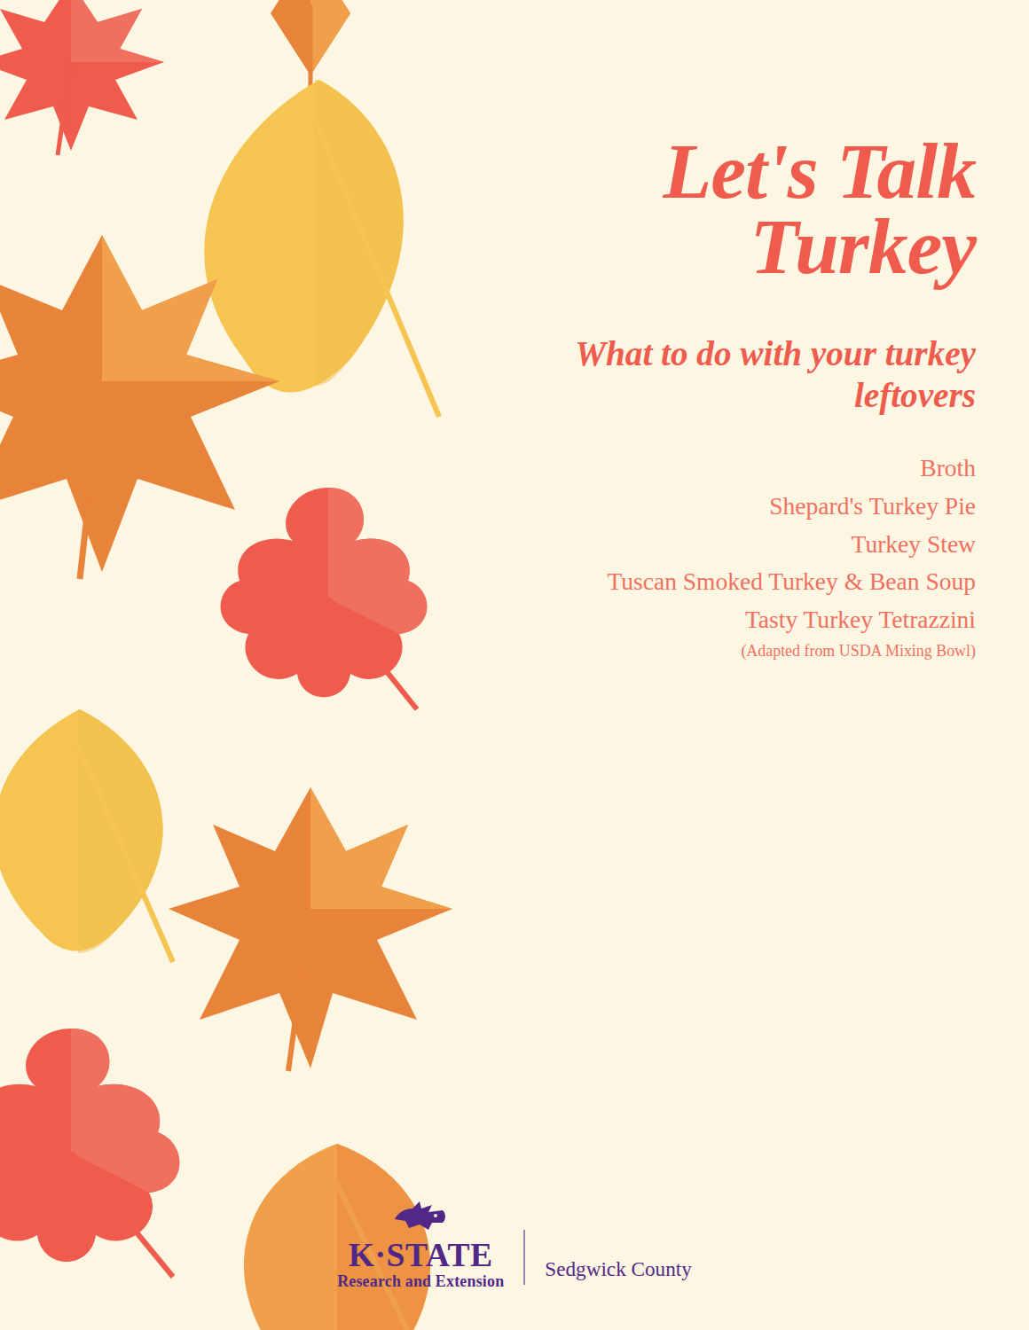Let's Talk
Turkey
What to do with your turkey leftovers
Broth
Shepard's Turkey Pie
Turkey Stew
Tuscan Smoked Turkey & Bean Soup
Tasty Turkey Tetrazzini
(Adapted from USDA Mixing Bowl)
K·STATE
Research and Extension
Sedgwick County